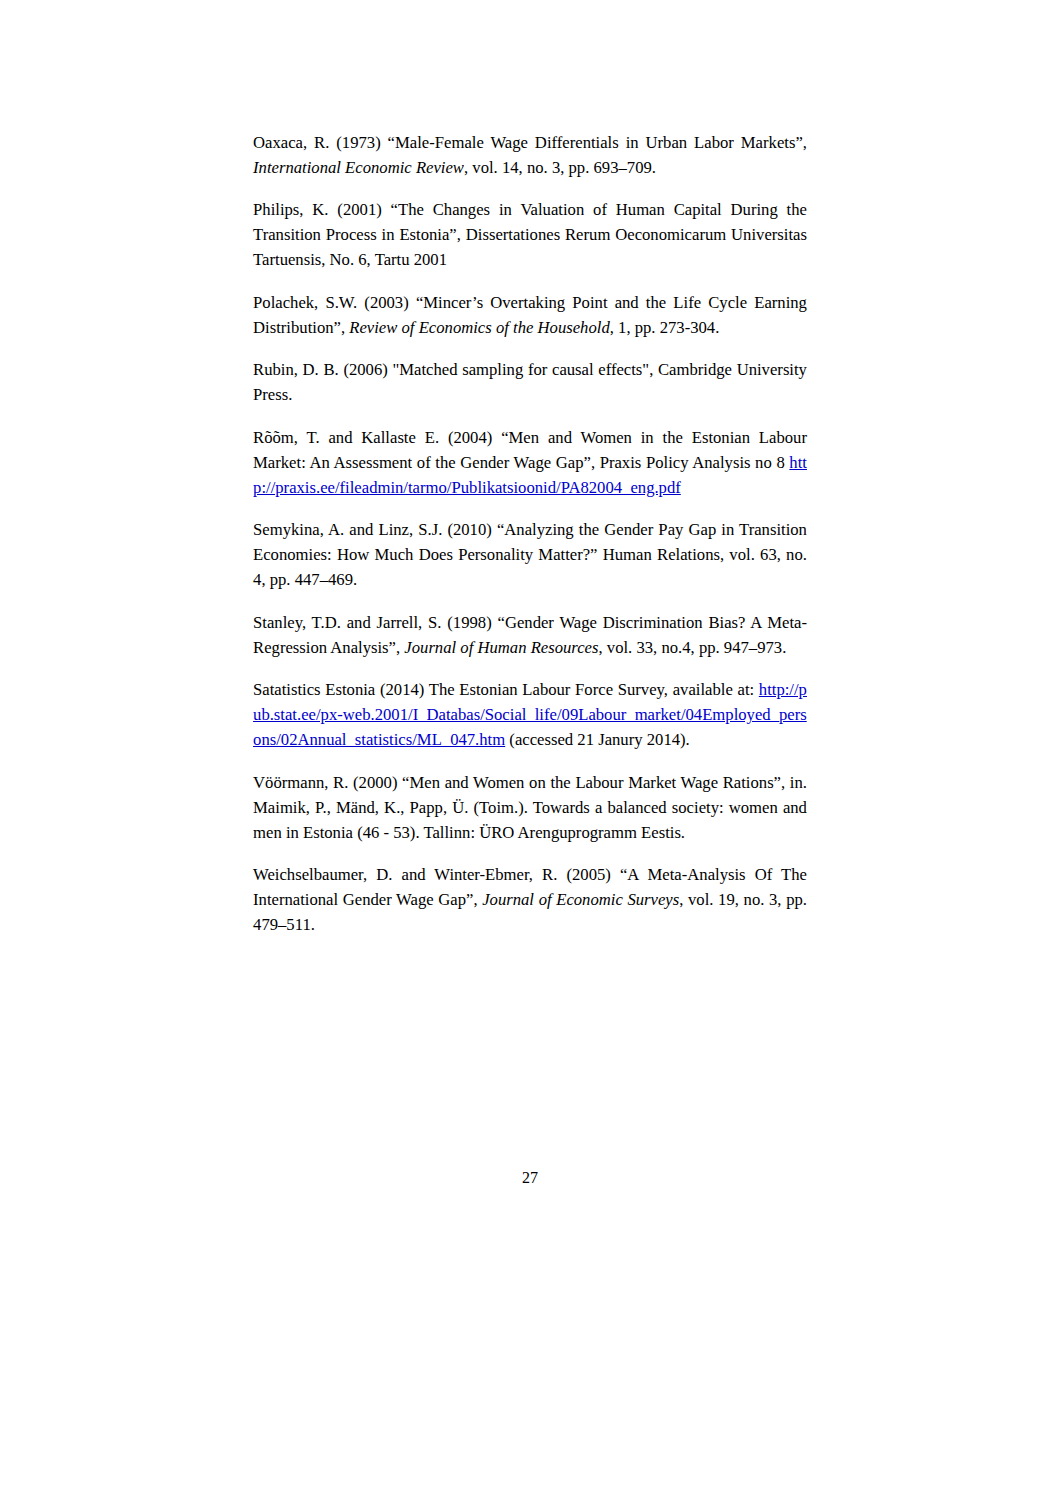Oaxaca, R. (1973) “Male-Female Wage Differentials in Urban Labor Markets”, International Economic Review, vol. 14, no. 3, pp. 693–709.
Philips, K. (2001) “The Changes in Valuation of Human Capital During the Transition Process in Estonia”, Dissertationes Rerum Oeconomicarum Universitas Tartuensis, No. 6, Tartu 2001
Polachek, S.W. (2003) “Mincer’s Overtaking Point and the Life Cycle Earning Distribution”, Review of Economics of the Household, 1, pp. 273-304.
Rubin, D. B. (2006) "Matched sampling for causal effects", Cambridge University Press.
Rõõm, T. and Kallaste E. (2004) “Men and Women in the Estonian Labour Market: An Assessment of the Gender Wage Gap”, Praxis Policy Analysis no 8 http://praxis.ee/fileadmin/tarmo/Publikatsioonid/PA82004_eng.pdf
Semykina, A. and Linz, S.J. (2010) “Analyzing the Gender Pay Gap in Transition Economies: How Much Does Personality Matter?” Human Relations, vol. 63, no. 4, pp. 447–469.
Stanley, T.D. and Jarrell, S. (1998) “Gender Wage Discrimination Bias? A Meta-Regression Analysis”, Journal of Human Resources, vol. 33, no.4, pp. 947–973.
Satatistics Estonia (2014) The Estonian Labour Force Survey, available at: http://pub.stat.ee/px-web.2001/I_Databas/Social_life/09Labour_market/04Employed_persons/02Annual_statistics/ML_047.htm (accessed 21 Janury 2014).
Vöörmann, R. (2000) “Men and Women on the Labour Market Wage Rations”, in. Maimik, P., Mänd, K., Papp, Ü. (Toim.). Towards a balanced society: women and men in Estonia (46 - 53). Tallinn: ÜRO Arenguprogramm Eestis.
Weichselbaumer, D. and Winter-Ebmer, R. (2005) “A Meta-Analysis Of The International Gender Wage Gap”, Journal of Economic Surveys, vol. 19, no. 3, pp. 479–511.
27